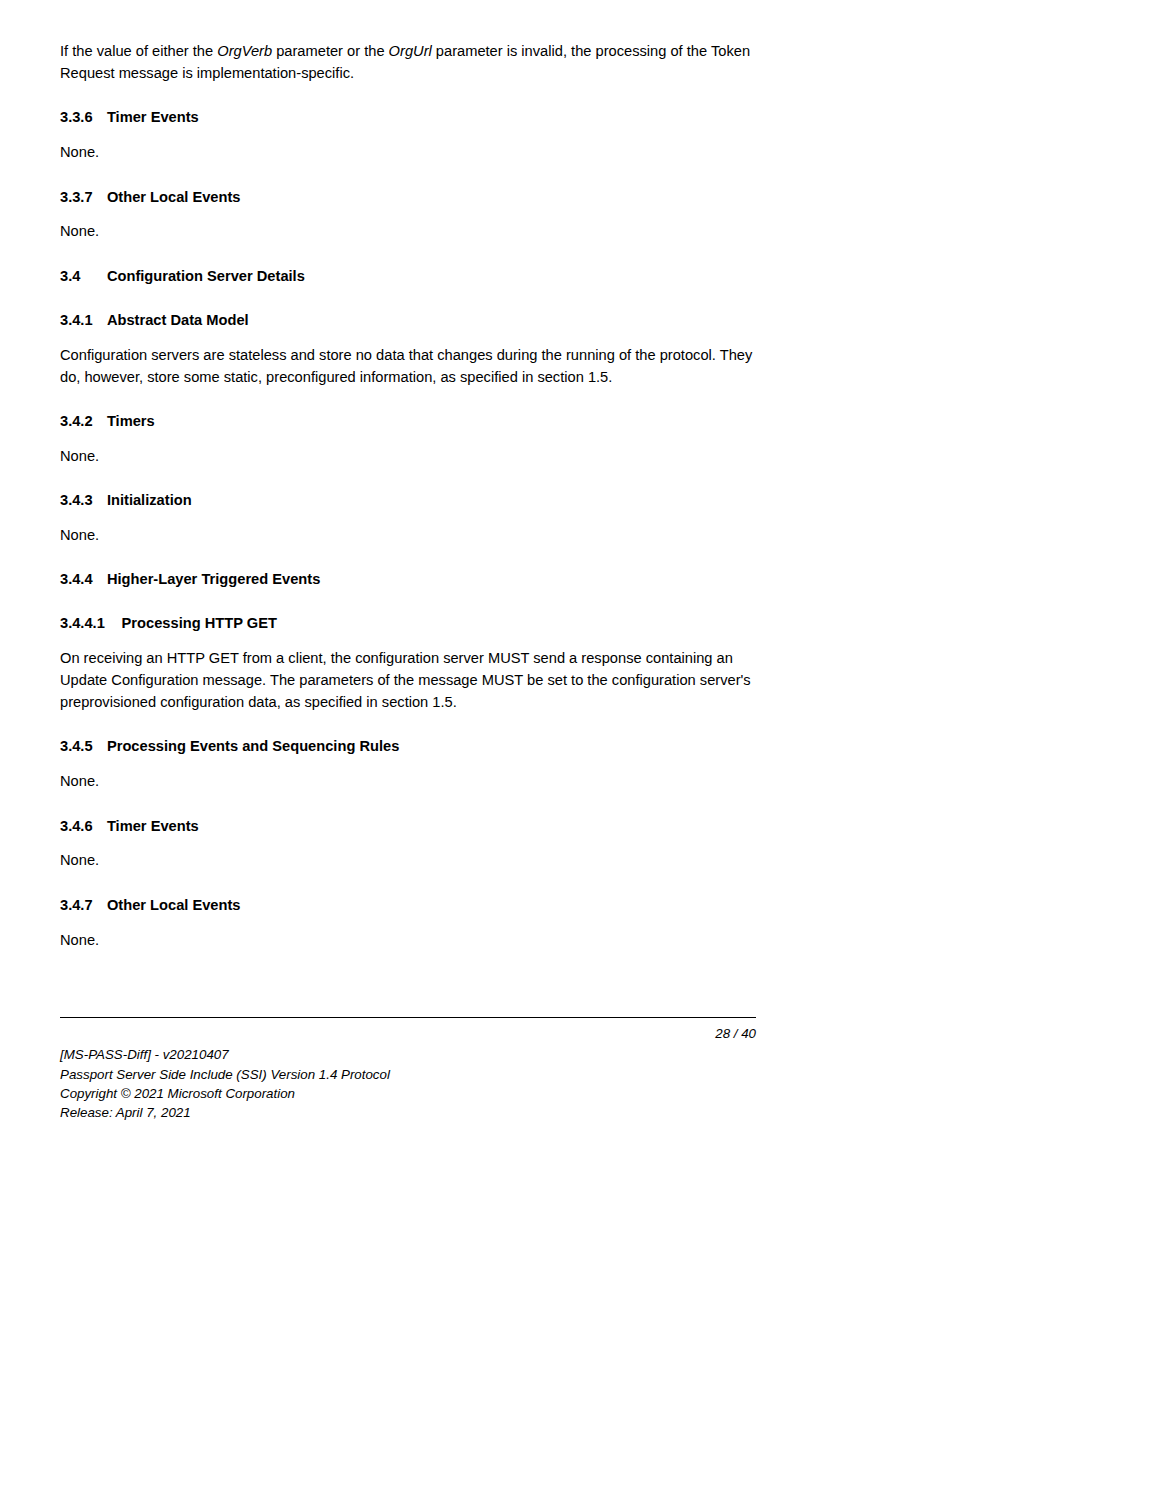If the value of either the OrgVerb parameter or the OrgUrl parameter is invalid, the processing of the Token Request message is implementation-specific.
3.3.6 Timer Events
None.
3.3.7 Other Local Events
None.
3.4 Configuration Server Details
3.4.1 Abstract Data Model
Configuration servers are stateless and store no data that changes during the running of the protocol. They do, however, store some static, preconfigured information, as specified in section 1.5.
3.4.2 Timers
None.
3.4.3 Initialization
None.
3.4.4 Higher-Layer Triggered Events
3.4.4.1 Processing HTTP GET
On receiving an HTTP GET from a client, the configuration server MUST send a response containing an Update Configuration message. The parameters of the message MUST be set to the configuration server's preprovisioned configuration data, as specified in section 1.5.
3.4.5 Processing Events and Sequencing Rules
None.
3.4.6 Timer Events
None.
3.4.7 Other Local Events
None.
28 / 40
[MS-PASS-Diff] - v20210407
Passport Server Side Include (SSI) Version 1.4 Protocol
Copyright © 2021 Microsoft Corporation
Release: April 7, 2021